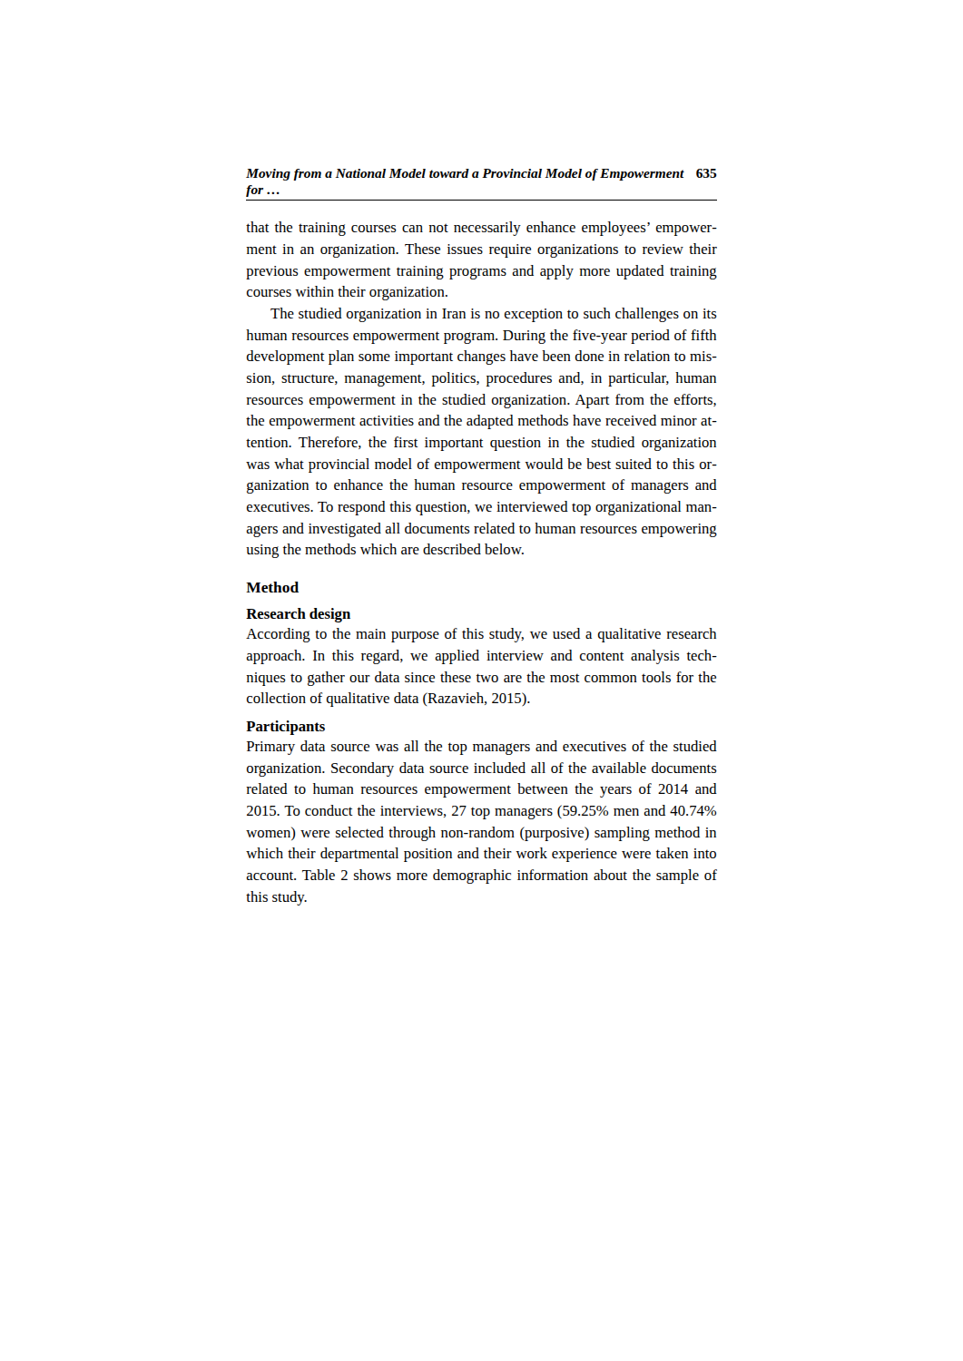Moving from a National Model toward a Provincial Model of Empowerment for … 635
that the training courses can not necessarily enhance employees’ empowerment in an organization. These issues require organizations to review their previous empowerment training programs and apply more updated training courses within their organization.
The studied organization in Iran is no exception to such challenges on its human resources empowerment program. During the five-year period of fifth development plan some important changes have been done in relation to mission, structure, management, politics, procedures and, in particular, human resources empowerment in the studied organization. Apart from the efforts, the empowerment activities and the adapted methods have received minor attention. Therefore, the first important question in the studied organization was what provincial model of empowerment would be best suited to this organization to enhance the human resource empowerment of managers and executives. To respond this question, we interviewed top organizational managers and investigated all documents related to human resources empowering using the methods which are described below.
Method
Research design
According to the main purpose of this study, we used a qualitative research approach. In this regard, we applied interview and content analysis techniques to gather our data since these two are the most common tools for the collection of qualitative data (Razavieh, 2015).
Participants
Primary data source was all the top managers and executives of the studied organization. Secondary data source included all of the available documents related to human resources empowerment between the years of 2014 and 2015. To conduct the interviews, 27 top managers (59.25% men and 40.74% women) were selected through non-random (purposive) sampling method in which their departmental position and their work experience were taken into account. Table 2 shows more demographic information about the sample of this study.